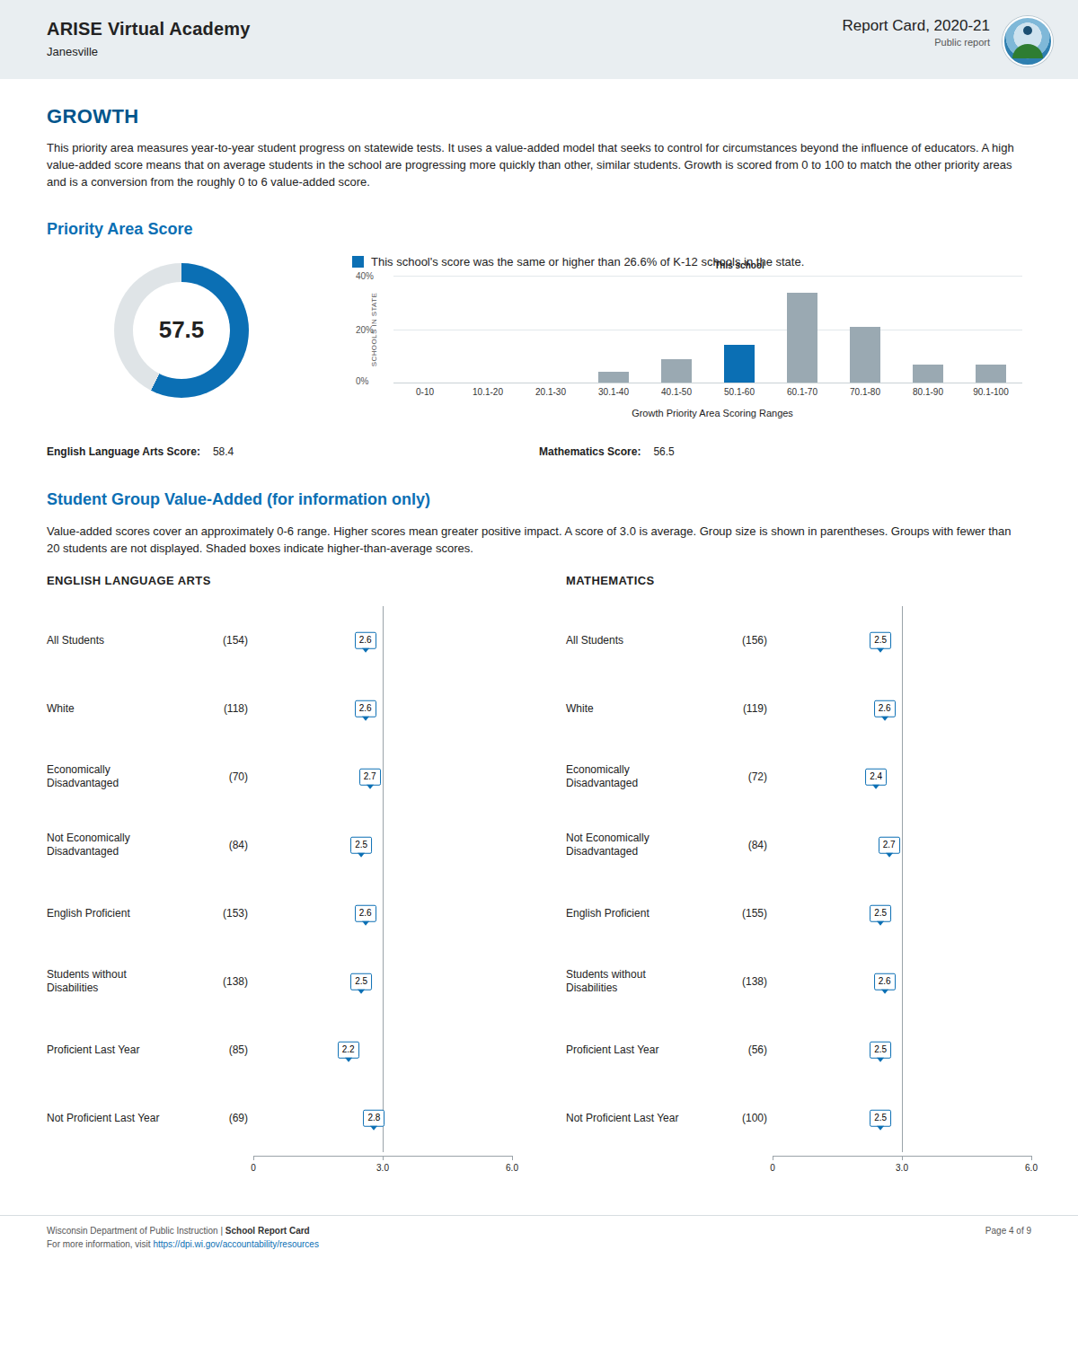ARISE Virtual Academy
Janesville
Report Card, 2020-21
Public report
GROWTH
This priority area measures year-to-year student progress on statewide tests. It uses a value-added model that seeks to control for circumstances beyond the influence of educators. A high value-added score means that on average students in the school are progressing more quickly than other, similar students. Growth is scored from 0 to 100 to match the other priority areas and is a conversion from the roughly 0 to 6 value-added score.
Priority Area Score
57.5
This school's score was the same or higher than 26.6% of K-12 schools in the state.
SCHOOLS IN STATE
40%
20%
0%
0-10
10.1-20
20.1-30
30.1-40
40.1-50
This school
50.1-60
60.1-70
70.1-80
80.1-90
90.1-100
Growth Priority Area Scoring Ranges
English Language Arts Score: 58.4
Mathematics Score: 56.5
Student Group Value-Added (for information only)
Value-added scores cover an approximately 0-6 range. Higher scores mean greater positive impact. A score of 3.0 is average. Group size is shown in parentheses. Groups with fewer than 20 students are not displayed. Shaded boxes indicate higher-than-average scores.
ENGLISH LANGUAGE ARTS
All Students
(154)
2.6
White
(118)
2.6
Economically
Disadvantaged
(70)
2.7
Not Economically
Disadvantaged
(84)
2.5
English Proficient
(153)
2.6
Students without
Disabilities
(138)
2.5
Proficient Last Year
(85)
2.2
Not Proficient Last Year
(69)
2.8
0
3.0
6.0
MATHEMATICS
All Students
(156)
2.5
White
(119)
2.6
Economically
Disadvantaged
(72)
2.4
Not Economically
Disadvantaged
(84)
2.7
English Proficient
(155)
2.5
Students without
Disabilities
(138)
2.6
Proficient Last Year
(56)
2.5
Not Proficient Last Year
(100)
2.5
0
3.0
6.0
Wisconsin Department of Public Instruction | School Report Card
For more information, visit https://dpi.wi.gov/accountability/resources
Page 4 of 9